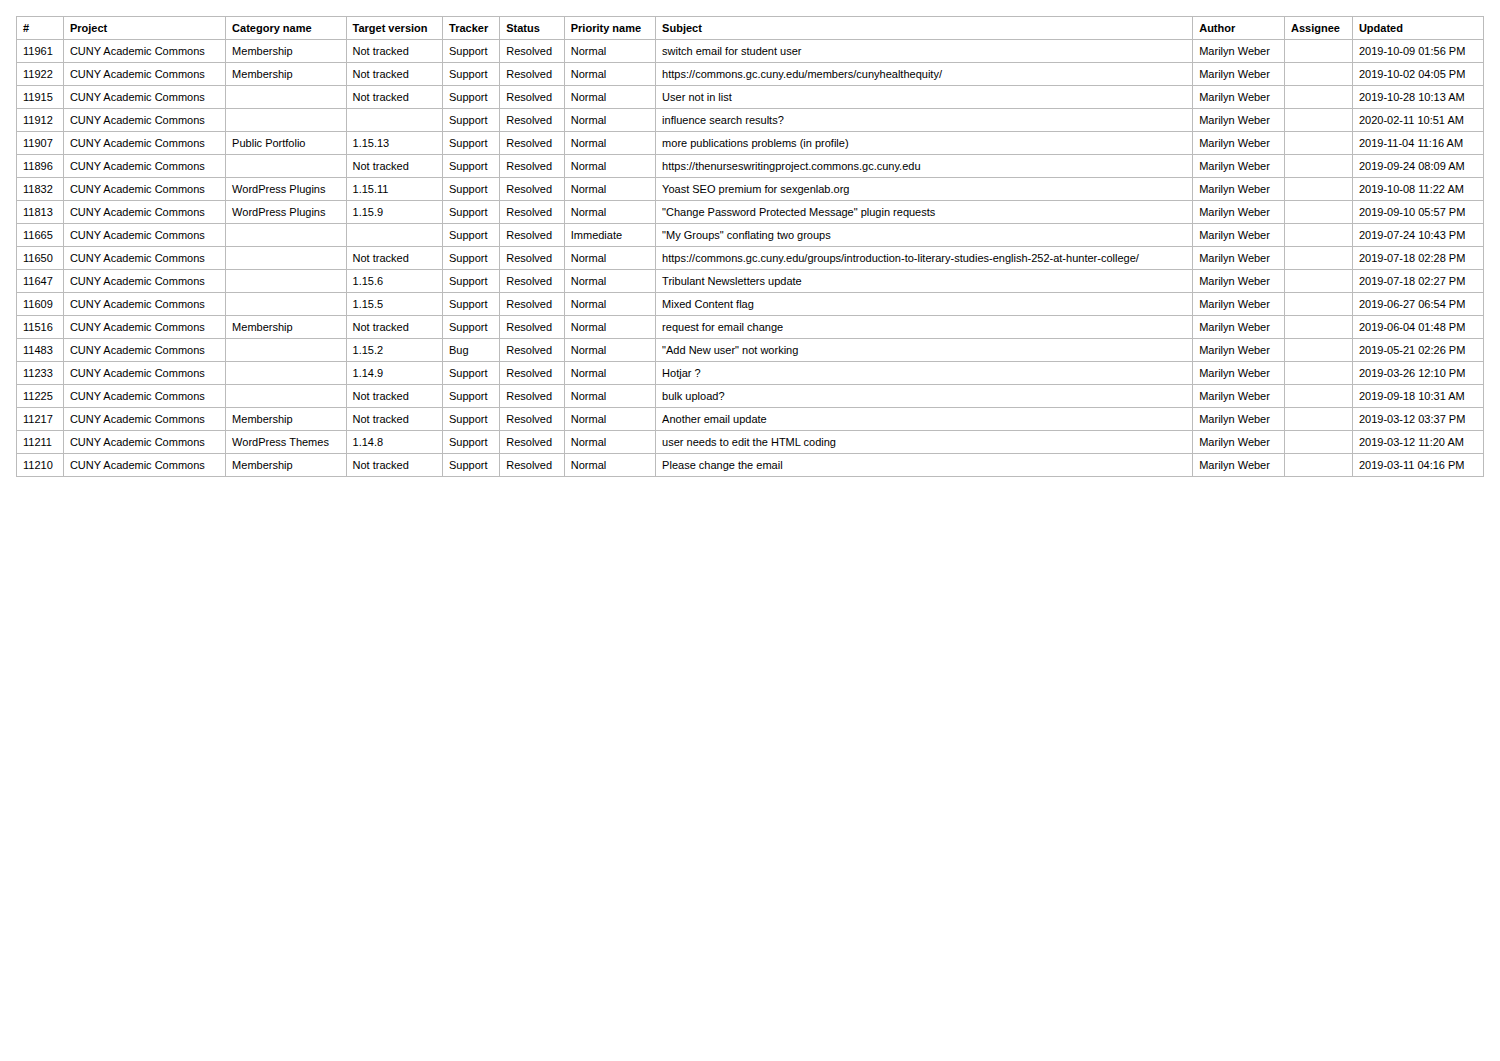| # | Project | Category name | Target version | Tracker | Status | Priority name | Subject | Author | Assignee | Updated |
| --- | --- | --- | --- | --- | --- | --- | --- | --- | --- | --- |
| 11961 | CUNY Academic Commons | Membership | Not tracked | Support | Resolved | Normal | switch email for student user | Marilyn Weber | | 2019-10-09 01:56 PM |
| 11922 | CUNY Academic Commons | Membership | Not tracked | Support | Resolved | Normal | https://commons.gc.cuny.edu/members/cunyhealthequity/ | Marilyn Weber | | 2019-10-02 04:05 PM |
| 11915 | CUNY Academic Commons | | Not tracked | Support | Resolved | Normal | User not in list | Marilyn Weber | | 2019-10-28 10:13 AM |
| 11912 | CUNY Academic Commons | | | Support | Resolved | Normal | influence search results? | Marilyn Weber | | 2020-02-11 10:51 AM |
| 11907 | CUNY Academic Commons | Public Portfolio | 1.15.13 | Support | Resolved | Normal | more publications problems (in profile) | Marilyn Weber | | 2019-11-04 11:16 AM |
| 11896 | CUNY Academic Commons | | Not tracked | Support | Resolved | Normal | https://thenurseswritingproject.commons.gc.cuny.edu | Marilyn Weber | | 2019-09-24 08:09 AM |
| 11832 | CUNY Academic Commons | WordPress Plugins | 1.15.11 | Support | Resolved | Normal | Yoast SEO premium for sexgenlab.org | Marilyn Weber | | 2019-10-08 11:22 AM |
| 11813 | CUNY Academic Commons | WordPress Plugins | 1.15.9 | Support | Resolved | Normal | "Change Password Protected Message" plugin requests | Marilyn Weber | | 2019-09-10 05:57 PM |
| 11665 | CUNY Academic Commons | | | Support | Resolved | Immediate | "My Groups" conflating two groups | Marilyn Weber | | 2019-07-24 10:43 PM |
| 11650 | CUNY Academic Commons | | Not tracked | Support | Resolved | Normal | https://commons.gc.cuny.edu/groups/introduction-to-literary-studies-english-252-at-hunter-college/ | Marilyn Weber | | 2019-07-18 02:28 PM |
| 11647 | CUNY Academic Commons | | 1.15.6 | Support | Resolved | Normal | Tribulant Newsletters update | Marilyn Weber | | 2019-07-18 02:27 PM |
| 11609 | CUNY Academic Commons | | 1.15.5 | Support | Resolved | Normal | Mixed Content flag | Marilyn Weber | | 2019-06-27 06:54 PM |
| 11516 | CUNY Academic Commons | Membership | Not tracked | Support | Resolved | Normal | request for email change | Marilyn Weber | | 2019-06-04 01:48 PM |
| 11483 | CUNY Academic Commons | | 1.15.2 | Bug | Resolved | Normal | "Add New user" not working | Marilyn Weber | | 2019-05-21 02:26 PM |
| 11233 | CUNY Academic Commons | | 1.14.9 | Support | Resolved | Normal | Hotjar ? | Marilyn Weber | | 2019-03-26 12:10 PM |
| 11225 | CUNY Academic Commons | | Not tracked | Support | Resolved | Normal | bulk upload? | Marilyn Weber | | 2019-09-18 10:31 AM |
| 11217 | CUNY Academic Commons | Membership | Not tracked | Support | Resolved | Normal | Another email update | Marilyn Weber | | 2019-03-12 03:37 PM |
| 11211 | CUNY Academic Commons | WordPress Themes | 1.14.8 | Support | Resolved | Normal | user needs to edit the HTML coding | Marilyn Weber | | 2019-03-12 11:20 AM |
| 11210 | CUNY Academic Commons | Membership | Not tracked | Support | Resolved | Normal | Please change the email | Marilyn Weber | | 2019-03-11 04:16 PM |